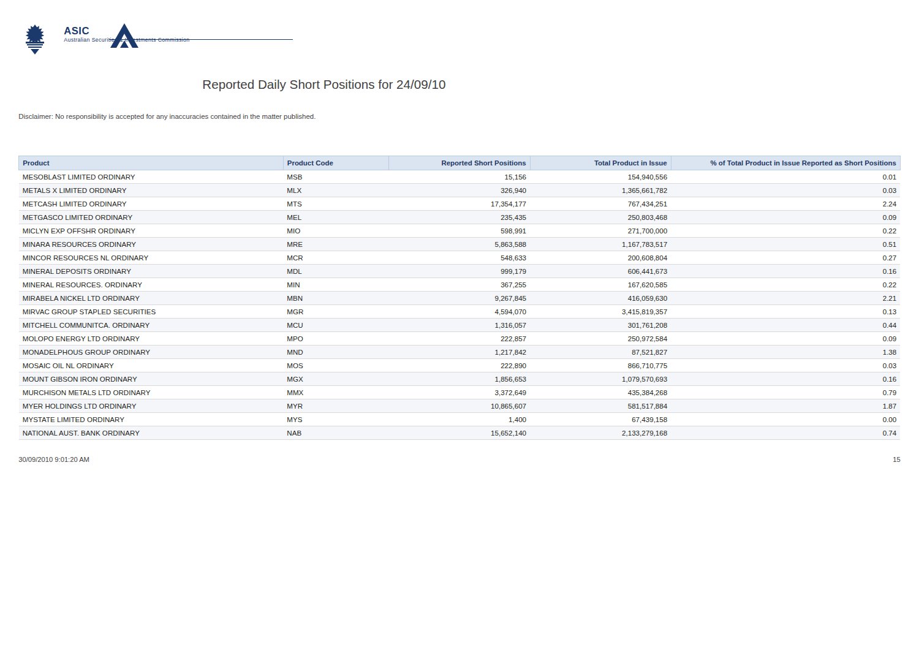ASIC
Australian Securities & Investments Commission
Reported Daily Short Positions for 24/09/10
Disclaimer: No responsibility is accepted for any inaccuracies contained in the matter published.
| Product | Product Code | Reported Short Positions | Total Product in Issue | % of Total Product in Issue Reported as Short Positions |
| --- | --- | --- | --- | --- |
| MESOBLAST LIMITED ORDINARY | MSB | 15,156 | 154,940,556 | 0.01 |
| METALS X LIMITED ORDINARY | MLX | 326,940 | 1,365,661,782 | 0.03 |
| METCASH LIMITED ORDINARY | MTS | 17,354,177 | 767,434,251 | 2.24 |
| METGASCO LIMITED ORDINARY | MEL | 235,435 | 250,803,468 | 0.09 |
| MICLYN EXP OFFSHR ORDINARY | MIO | 598,991 | 271,700,000 | 0.22 |
| MINARA RESOURCES ORDINARY | MRE | 5,863,588 | 1,167,783,517 | 0.51 |
| MINCOR RESOURCES NL ORDINARY | MCR | 548,633 | 200,608,804 | 0.27 |
| MINERAL DEPOSITS ORDINARY | MDL | 999,179 | 606,441,673 | 0.16 |
| MINERAL RESOURCES. ORDINARY | MIN | 367,255 | 167,620,585 | 0.22 |
| MIRABELA NICKEL LTD ORDINARY | MBN | 9,267,845 | 416,059,630 | 2.21 |
| MIRVAC GROUP STAPLED SECURITIES | MGR | 4,594,070 | 3,415,819,357 | 0.13 |
| MITCHELL COMMUNITCA. ORDINARY | MCU | 1,316,057 | 301,761,208 | 0.44 |
| MOLOPO ENERGY LTD ORDINARY | MPO | 222,857 | 250,972,584 | 0.09 |
| MONADELPHOUS GROUP ORDINARY | MND | 1,217,842 | 87,521,827 | 1.38 |
| MOSAIC OIL NL ORDINARY | MOS | 222,890 | 866,710,775 | 0.03 |
| MOUNT GIBSON IRON ORDINARY | MGX | 1,856,653 | 1,079,570,693 | 0.16 |
| MURCHISON METALS LTD ORDINARY | MMX | 3,372,649 | 435,384,268 | 0.79 |
| MYER HOLDINGS LTD ORDINARY | MYR | 10,865,607 | 581,517,884 | 1.87 |
| MYSTATE LIMITED ORDINARY | MYS | 1,400 | 67,439,158 | 0.00 |
| NATIONAL AUST. BANK ORDINARY | NAB | 15,652,140 | 2,133,279,168 | 0.74 |
30/09/2010 9:01:20 AM 15